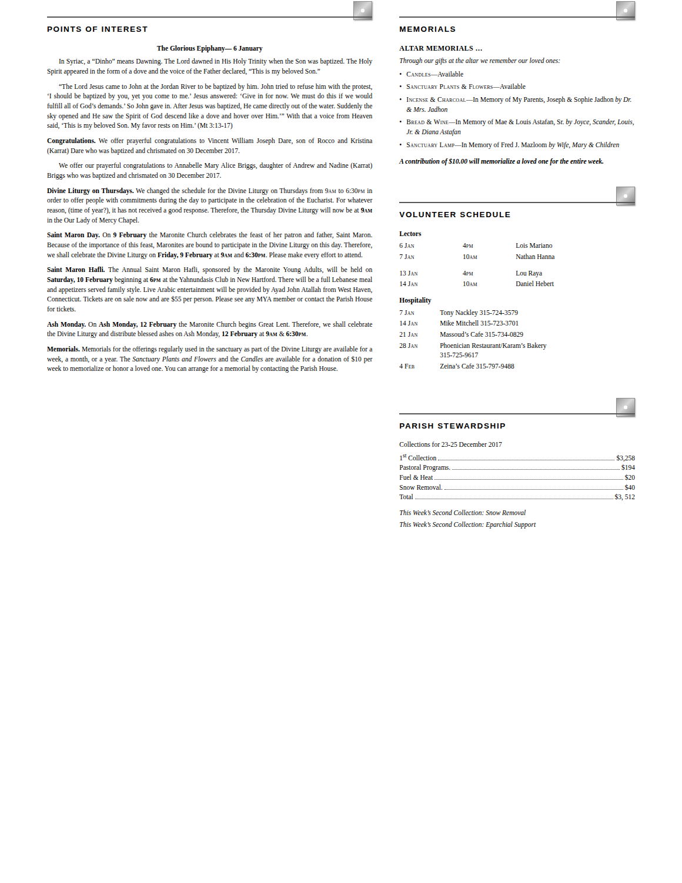Points of Interest
The Glorious Epiphany— 6 January
In Syriac, a “Dinho” means Dawning. The Lord dawned in His Holy Trinity when the Son was baptized. The Holy Spirit appeared in the form of a dove and the voice of the Father declared, “This is my beloved Son.”
“The Lord Jesus came to John at the Jordan River to be baptized by him. John tried to refuse him with the protest, ‘I should be baptized by you, yet you come to me.’ Jesus answered: ‘Give in for now. We must do this if we would fulfill all of God’s demands.’ So John gave in. After Jesus was baptized, He came directly out of the water. Suddenly the sky opened and He saw the Spirit of God descend like a dove and hover over Him.’” With that a voice from Heaven said, ‘This is my beloved Son. My favor rests on Him.’ (Mt 3:13-17)
Congratulations. We offer prayerful congratulations to Vincent William Joseph Dare, son of Rocco and Kristina (Karrat) Dare who was baptized and chrismated on 30 December 2017.
We offer our prayerful congratulations to Annabelle Mary Alice Briggs, daughter of Andrew and Nadine (Karrat) Briggs who was baptized and chrismated on 30 December 2017.
Divine Liturgy on Thursdays. We changed the schedule for the Divine Liturgy on Thursdays from 9am to 6:30pm in order to offer people with commitments during the day to participate in the celebration of the Eucharist. For whatever reason, (time of year?), it has not received a good response. Therefore, the Thursday Divine Liturgy will now be at 9am in the Our Lady of Mercy Chapel.
Saint Maron Day. On 9 February the Maronite Church celebrates the feast of her patron and father, Saint Maron. Because of the importance of this feast, Maronites are bound to participate in the Divine Liturgy on this day. Therefore, we shall celebrate the Divine Liturgy on Friday, 9 February at 9am and 6:30pm. Please make every effort to attend.
Saint Maron Hafli. The Annual Saint Maron Hafli, sponsored by the Maronite Young Adults, will be held on Saturday, 10 February beginning at 6pm at the Yahnundasis Club in New Hartford. There will be a full Lebanese meal and appetizers served family style. Live Arabic entertainment will be provided by Ayad John Atallah from West Haven, Connecticut. Tickets are on sale now and are $55 per person. Please see any MYA member or contact the Parish House for tickets.
Ash Monday. On Ash Monday, 12 February the Maronite Church begins Great Lent. Therefore, we shall celebrate the Divine Liturgy and distribute blessed ashes on Ash Monday, 12 February at 9am & 6:30pm.
Memorials. Memorials for the offerings regularly used in the sanctuary as part of the Divine Liturgy are available for a week, a month, or a year. The Sanctuary Plants and Flowers and the Candles are available for a donation of $10 per week to memorialize or honor a loved one. You can arrange for a memorial by contacting the Parish House.
Memorials
ALTAR MEMORIALS …
Through our gifts at the altar we remember our loved ones:
Candles—Available
Sanctuary Plants & Flowers—Available
Incense & Charcoal—In Memory of My Parents, Joseph & Sophie Jadhon by Dr. & Mrs. Jadhon
Bread & Wine—In Memory of Mae & Louis Astafan, Sr. by Joyce, Scander, Louis, Jr. & Diana Astafan
Sanctuary Lamp—In Memory of Fred J. Mazloom by Wife, Mary & Children
A contribution of $10.00 will memorialize a loved one for the entire week.
Volunteer Schedule
Lectors
| 6 Jan | 4 pm | Lois Mariano |
| 7 Jan | 10 am | Nathan Hanna |
| 13 Jan | 4 pm | Lou Raya |
| 14 Jan | 10 am | Daniel Hebert |
Hospitality
| 7 Jan | Tony Nackley 315-724-3579 |
| 14 Jan | Mike Mitchell 315-723-3701 |
| 21 Jan | Massoud’s Cafe 315-734-0829 |
| 28 Jan | Phoenician Restaurant/Karam’s Bakery 315-725-9617 |
| 4 Feb | Zeina’s Cafe 315-797-9488 |
Parish Stewardship
Collections for 23-25 December 2017
1st Collection $3,258
Pastoral Programs. $194
Fuel & Heat $20
Snow Removal. $40
Total $3, 512
This Week’s Second Collection: Snow Removal
This Week’s Second Collection: Eparchial Support